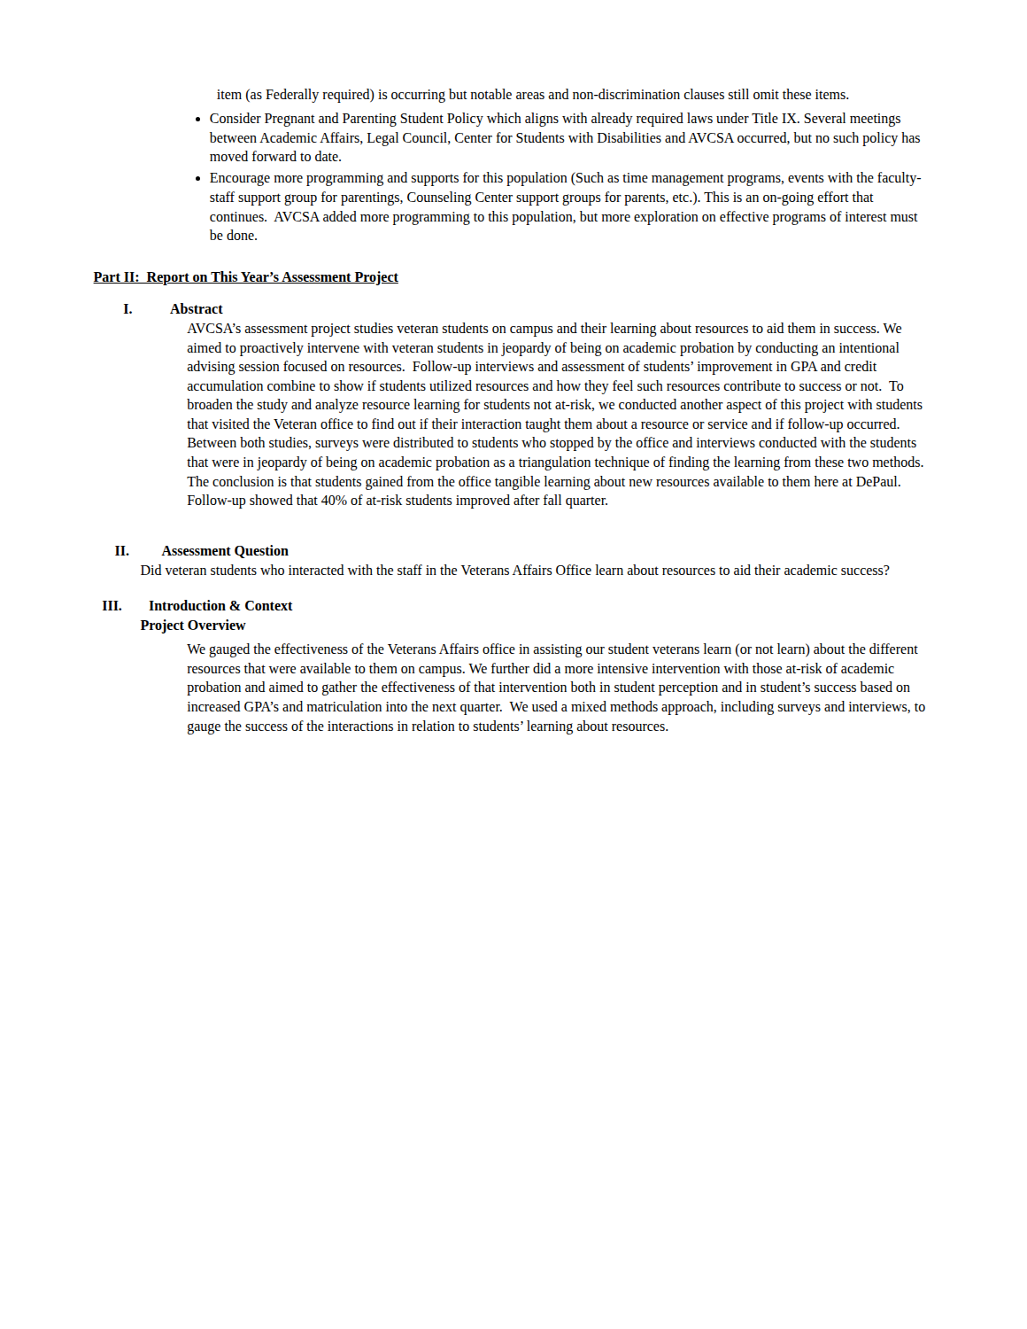item (as Federally required) is occurring but notable areas and non-discrimination clauses still omit these items.
Consider Pregnant and Parenting Student Policy which aligns with already required laws under Title IX. Several meetings between Academic Affairs, Legal Council, Center for Students with Disabilities and AVCSA occurred, but no such policy has moved forward to date.
Encourage more programming and supports for this population (Such as time management programs, events with the faculty-staff support group for parentings, Counseling Center support groups for parents, etc.). This is an on-going effort that continues. AVCSA added more programming to this population, but more exploration on effective programs of interest must be done.
Part II: Report on This Year’s Assessment Project
I. Abstract
AVCSA’s assessment project studies veteran students on campus and their learning about resources to aid them in success. We aimed to proactively intervene with veteran students in jeopardy of being on academic probation by conducting an intentional advising session focused on resources. Follow-up interviews and assessment of students’ improvement in GPA and credit accumulation combine to show if students utilized resources and how they feel such resources contribute to success or not. To broaden the study and analyze resource learning for students not at-risk, we conducted another aspect of this project with students that visited the Veteran office to find out if their interaction taught them about a resource or service and if follow-up occurred. Between both studies, surveys were distributed to students who stopped by the office and interviews conducted with the students that were in jeopardy of being on academic probation as a triangulation technique of finding the learning from these two methods. The conclusion is that students gained from the office tangible learning about new resources available to them here at DePaul. Follow-up showed that 40% of at-risk students improved after fall quarter.
II. Assessment Question
Did veteran students who interacted with the staff in the Veterans Affairs Office learn about resources to aid their academic success?
III. Introduction & Context
Project Overview
We gauged the effectiveness of the Veterans Affairs office in assisting our student veterans learn (or not learn) about the different resources that were available to them on campus. We further did a more intensive intervention with those at-risk of academic probation and aimed to gather the effectiveness of that intervention both in student perception and in student’s success based on increased GPA’s and matriculation into the next quarter. We used a mixed methods approach, including surveys and interviews, to gauge the success of the interactions in relation to students’ learning about resources.